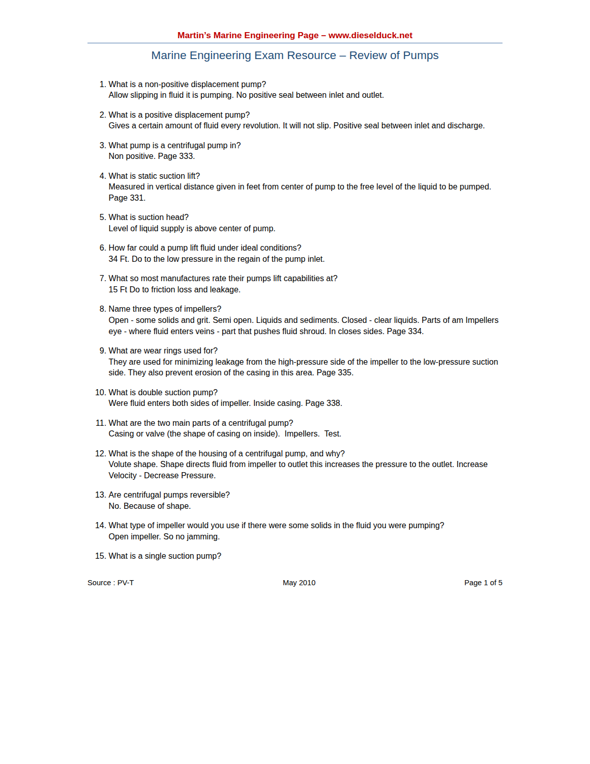Martin’s Marine Engineering Page – www.dieselduck.net
Marine Engineering Exam Resource – Review of Pumps
What is a non-positive displacement pump? Allow slipping in fluid it is pumping. No positive seal between inlet and outlet.
What is a positive displacement pump? Gives a certain amount of fluid every revolution. It will not slip. Positive seal between inlet and discharge.
What pump is a centrifugal pump in? Non positive. Page 333.
What is static suction lift? Measured in vertical distance given in feet from center of pump to the free level of the liquid to be pumped. Page 331.
What is suction head? Level of liquid supply is above center of pump.
How far could a pump lift fluid under ideal conditions? 34 Ft. Do to the low pressure in the regain of the pump inlet.
What so most manufactures rate their pumps lift capabilities at? 15 Ft Do to friction loss and leakage.
Name three types of impellers? Open - some solids and grit. Semi open. Liquids and sediments. Closed - clear liquids. Parts of am Impellers eye - where fluid enters veins - part that pushes fluid shroud. In closes sides. Page 334.
What are wear rings used for? They are used for minimizing leakage from the high-pressure side of the impeller to the low-pressure suction side. They also prevent erosion of the casing in this area. Page 335.
What is double suction pump? Were fluid enters both sides of impeller. Inside casing. Page 338.
What are the two main parts of a centrifugal pump? Casing or valve (the shape of casing on inside). Impellers. Test.
What is the shape of the housing of a centrifugal pump, and why? Volute shape. Shape directs fluid from impeller to outlet this increases the pressure to the outlet. Increase Velocity - Decrease Pressure.
Are centrifugal pumps reversible? No. Because of shape.
What type of impeller would you use if there were some solids in the fluid you were pumping? Open impeller. So no jamming.
What is a single suction pump?
Source : PV-T May 2010 Page 1 of 5